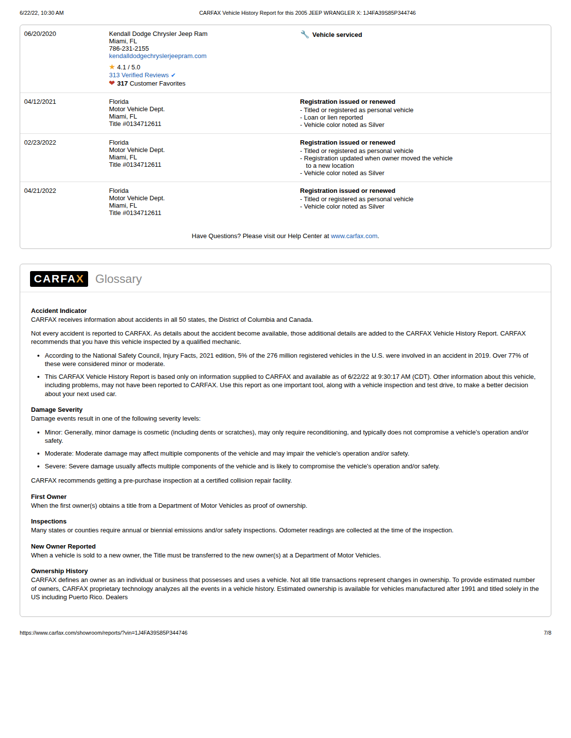6/22/22, 10:30 AM
CARFAX Vehicle History Report for this 2005 JEEP WRANGLER X: 1J4FA39S85P344746
| 06/20/2020 | Kendall Dodge Chrysler Jeep Ram Miami, FL 786-231-2155 kendalldodgechryslerjeepram.com ★ 4.1 / 5.0 313 Verified Reviews ✔ ❤ 317 Customer Favorites | 🔧 Vehicle serviced |
| 04/12/2021 | Florida Motor Vehicle Dept. Miami, FL Title #0134712611 | Registration issued or renewed - Titled or registered as personal vehicle - Loan or lien reported - Vehicle color noted as Silver |
| 02/23/2022 | Florida Motor Vehicle Dept. Miami, FL Title #0134712611 | Registration issued or renewed - Titled or registered as personal vehicle - Registration updated when owner moved the vehicle to a new location - Vehicle color noted as Silver |
| 04/21/2022 | Florida Motor Vehicle Dept. Miami, FL Title #0134712611 | Registration issued or renewed - Titled or registered as personal vehicle - Vehicle color noted as Silver |
Have Questions? Please visit our Help Center at www.carfax.com.
CARFAX Glossary
Accident Indicator
CARFAX receives information about accidents in all 50 states, the District of Columbia and Canada.
Not every accident is reported to CARFAX. As details about the accident become available, those additional details are added to the CARFAX Vehicle History Report. CARFAX recommends that you have this vehicle inspected by a qualified mechanic.
According to the National Safety Council, Injury Facts, 2021 edition, 5% of the 276 million registered vehicles in the U.S. were involved in an accident in 2019. Over 77% of these were considered minor or moderate.
This CARFAX Vehicle History Report is based only on information supplied to CARFAX and available as of 6/22/22 at 9:30:17 AM (CDT). Other information about this vehicle, including problems, may not have been reported to CARFAX. Use this report as one important tool, along with a vehicle inspection and test drive, to make a better decision about your next used car.
Damage Severity
Damage events result in one of the following severity levels:
Minor: Generally, minor damage is cosmetic (including dents or scratches), may only require reconditioning, and typically does not compromise a vehicle's operation and/or safety.
Moderate: Moderate damage may affect multiple components of the vehicle and may impair the vehicle's operation and/or safety.
Severe: Severe damage usually affects multiple components of the vehicle and is likely to compromise the vehicle's operation and/or safety.
CARFAX recommends getting a pre-purchase inspection at a certified collision repair facility.
First Owner
When the first owner(s) obtains a title from a Department of Motor Vehicles as proof of ownership.
Inspections
Many states or counties require annual or biennial emissions and/or safety inspections. Odometer readings are collected at the time of the inspection.
New Owner Reported
When a vehicle is sold to a new owner, the Title must be transferred to the new owner(s) at a Department of Motor Vehicles.
Ownership History
CARFAX defines an owner as an individual or business that possesses and uses a vehicle. Not all title transactions represent changes in ownership. To provide estimated number of owners, CARFAX proprietary technology analyzes all the events in a vehicle history. Estimated ownership is available for vehicles manufactured after 1991 and titled solely in the US including Puerto Rico. Dealers
https://www.carfax.com/showroom/reports/?vin=1J4FA39S85P344746
7/8